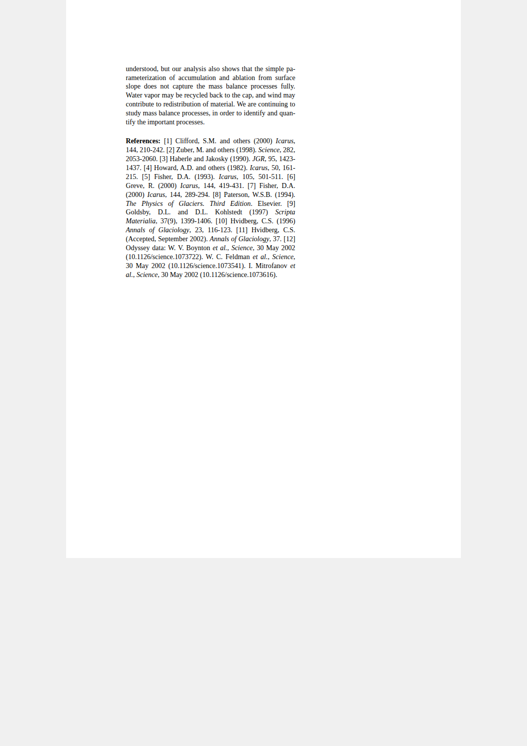understood, but our analysis also shows that the simple parameterization of accumulation and ablation from surface slope does not capture the mass balance processes fully. Water vapor may be recycled back to the cap, and wind may contribute to redistribution of material. We are continuing to study mass balance processes, in order to identify and quantify the important processes.
References: [1] Clifford, S.M. and others (2000) Icarus, 144, 210-242. [2] Zuber, M. and others (1998). Science, 282, 2053-2060. [3] Haberle and Jakosky (1990). JGR, 95, 1423-1437. [4] Howard, A.D. and others (1982). Icarus, 50, 161-215. [5] Fisher, D.A. (1993). Icarus, 105, 501-511. [6] Greve, R. (2000) Icarus, 144, 419-431. [7] Fisher, D.A. (2000) Icarus, 144, 289-294. [8] Paterson, W.S.B. (1994). The Physics of Glaciers. Third Edition. Elsevier. [9] Goldsby, D.L. and D.L. Kohlstedt (1997) Scripta Materialia, 37(9), 1399-1406. [10] Hvidberg, C.S. (1996) Annals of Glaciology, 23, 116-123. [11] Hvidberg, C.S. (Accepted, September 2002). Annals of Glaciology, 37. [12] Odyssey data: W. V. Boynton et al., Science, 30 May 2002 (10.1126/science.1073722). W. C. Feldman et al., Science, 30 May 2002 (10.1126/science.1073541). I. Mitrofanov et al., Science, 30 May 2002 (10.1126/science.1073616).